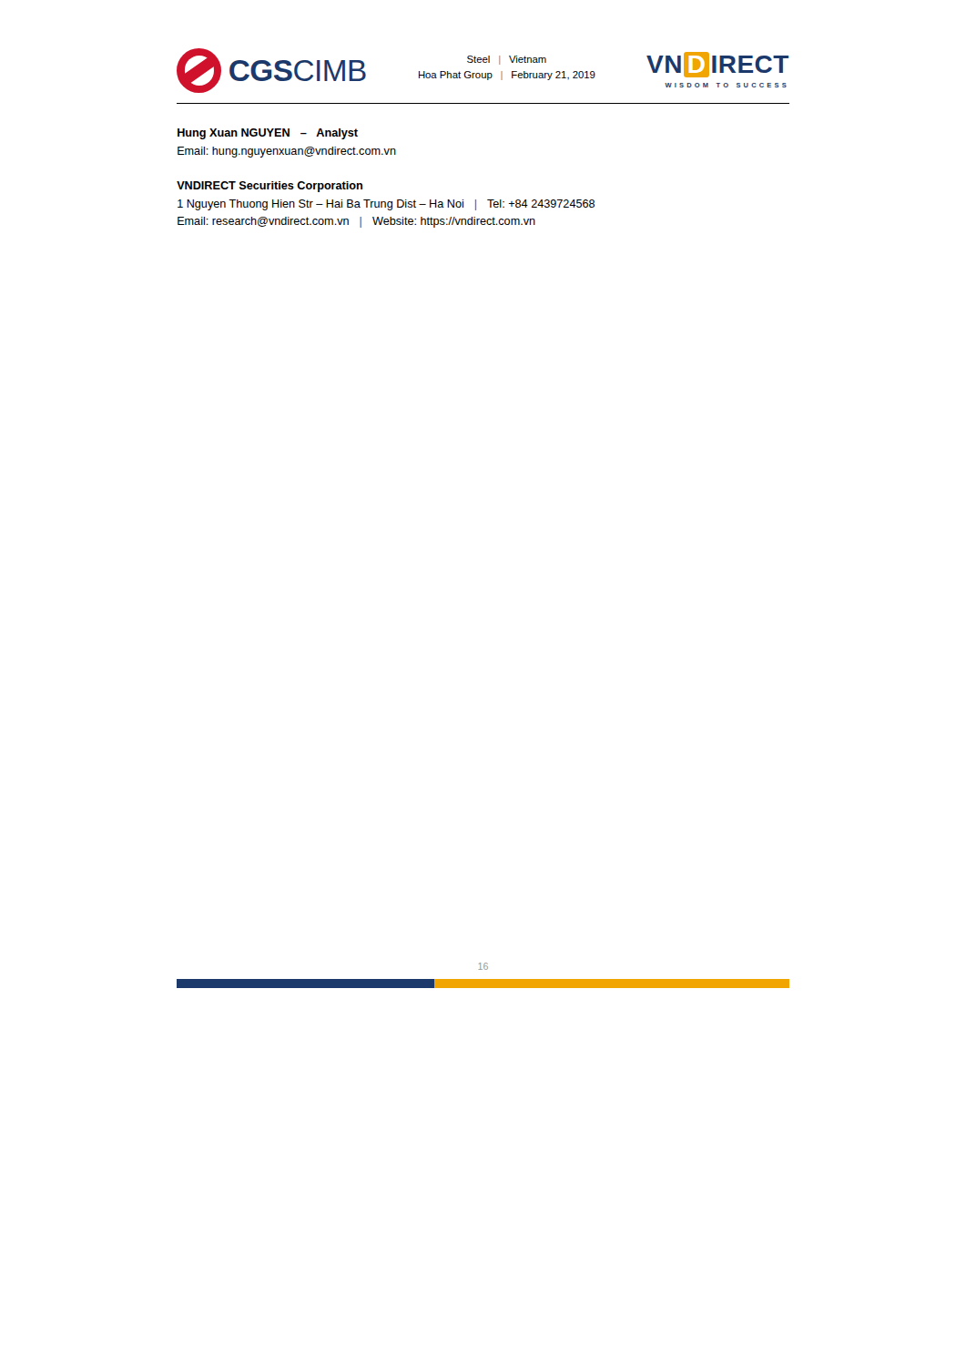CGSCIMB
Steel | Vietnam
Hoa Phat Group | February 21, 2019
VN DIRECT
WISDOM TO SUCCESS
Hung Xuan NGUYEN – Analyst
Email: hung.nguyenxuan@vndirect.com.vn
VNDIRECT Securities Corporation
1 Nguyen Thuong Hien Str – Hai Ba Trung Dist – Ha Noi | Tel: +84 2439724568
Email: research@vndirect.com.vn | Website: https://vndirect.com.vn
16